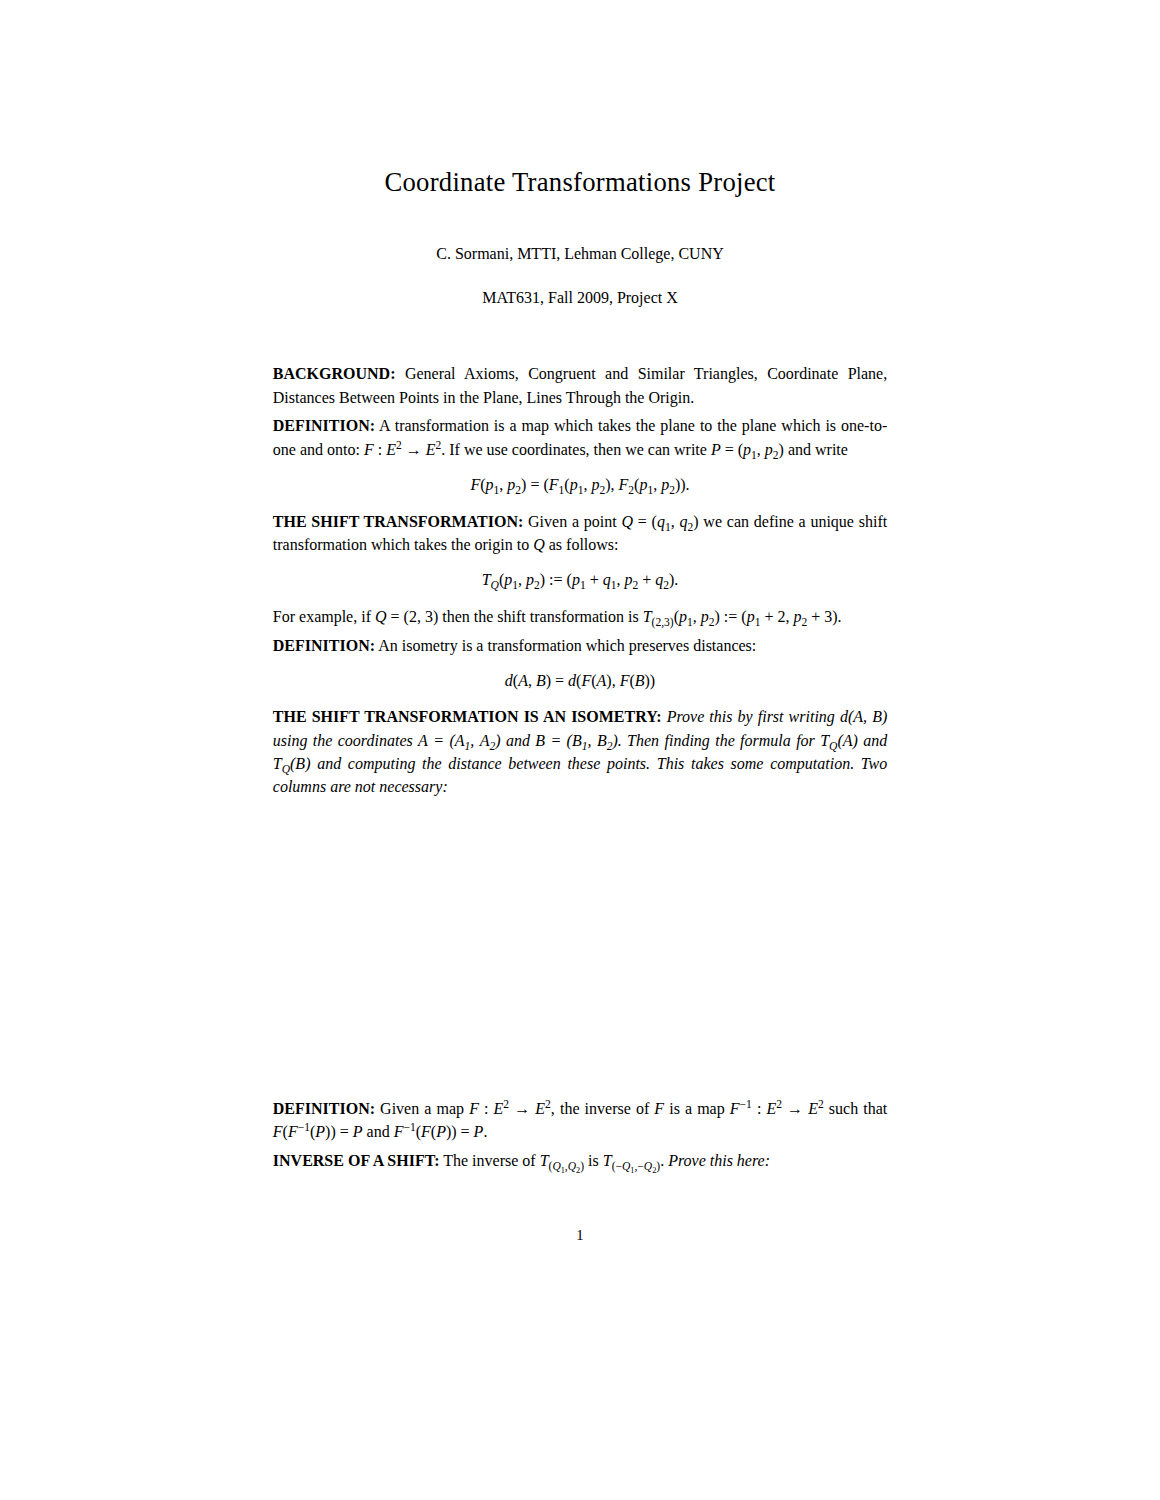Coordinate Transformations Project
C. Sormani, MTTI, Lehman College, CUNY
MAT631, Fall 2009, Project X
BACKGROUND: General Axioms, Congruent and Similar Triangles, Coordinate Plane, Distances Between Points in the Plane, Lines Through the Origin.
DEFINITION: A transformation is a map which takes the plane to the plane which is one-to-one and onto: F : E2 → E2. If we use coordinates, then we can write P = (p1, p2) and write
F(p1, p2) = (F1(p1, p2), F2(p1, p2)).
THE SHIFT TRANSFORMATION: Given a point Q = (q1, q2) we can define a unique shift transformation which takes the origin to Q as follows:
TQ(p1, p2) := (p1 + q1, p2 + q2).
For example, if Q = (2, 3) then the shift transformation is T(2,3)(p1, p2) := (p1 + 2, p2 + 3).
DEFINITION: An isometry is a transformation which preserves distances:
d(A, B) = d(F(A), F(B))
THE SHIFT TRANSFORMATION IS AN ISOMETRY: Prove this by first writing d(A, B) using the coordinates A = (A1, A2) and B = (B1, B2). Then finding the formula for TQ(A) and TQ(B) and computing the distance between these points. This takes some computation. Two columns are not necessary:
DEFINITION: Given a map F : E2 → E2, the inverse of F is a map F−1 : E2 → E2 such that F(F−1(P)) = P and F−1(F(P)) = P.
INVERSE OF A SHIFT: The inverse of T(Q1,Q2) is T(−Q1,−Q2). Prove this here:
1